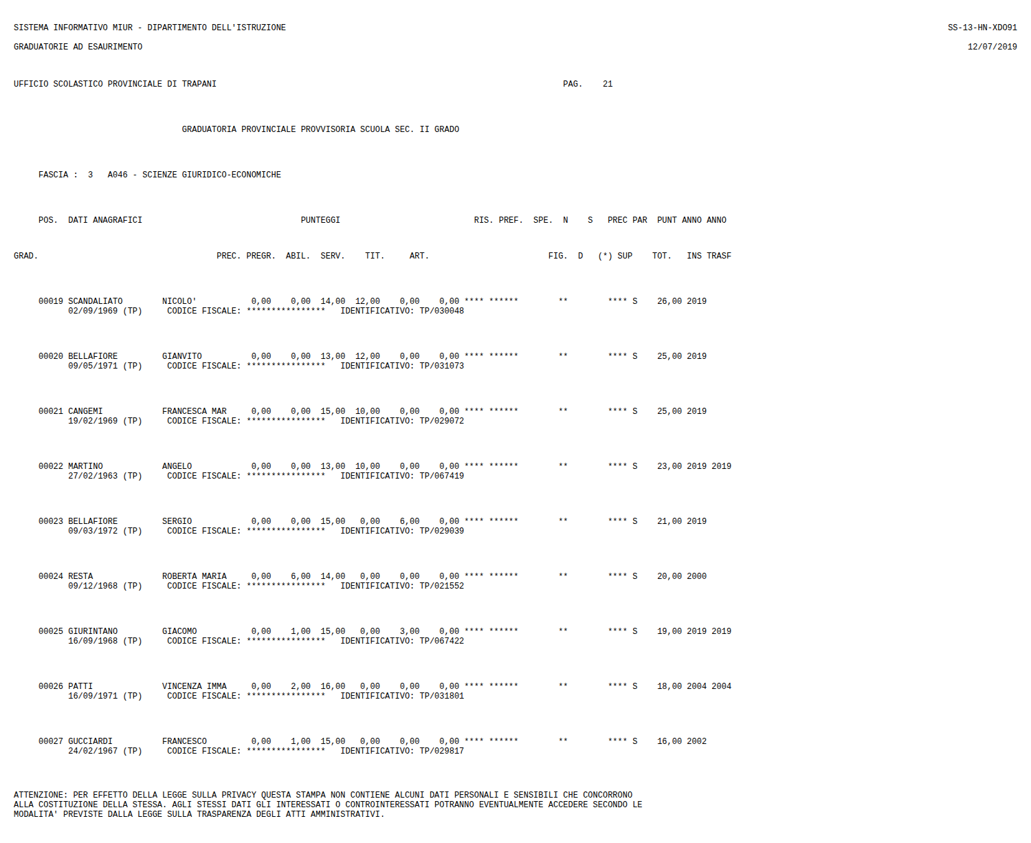SISTEMA INFORMATIVO MIUR - DIPARTIMENTO DELL'ISTRUZIONE SS-13-HN-XDO91
GRADUATORIE AD ESAURIMENTO 12/07/2019
UFFICIO SCOLASTICO PROVINCIALE DI TRAPANI PAG. 21
GRADUATORIA PROVINCIALE PROVVISORIA SCUOLA SEC. II GRADO
FASCIA : 3 A046 - SCIENZE GIURIDICO-ECONOMICHE
POS. DATI ANAGRAFICI PUNTEGGI RIS. PREF. SPE. N S PREC PAR PUNT ANNO ANNO
GRAD. PREC. PREGR. ABIL. SERV. TIT. ART. FIG. D (*) SUP TOT. INS TRASF
00019 SCANDALIATO NICOLO' 0,00 0,00 14,00 12,00 0,00 0,00 **** ****** ** **** S 26,00 2019 02/09/1969 (TP) CODICE FISCALE: **************** IDENTIFICATIVO: TP/030048
00020 BELLAFIORE GIANVITO 0,00 0,00 13,00 12,00 0,00 0,00 **** ****** ** **** S 25,00 2019 09/05/1971 (TP) CODICE FISCALE: **************** IDENTIFICATIVO: TP/031073
00021 CANGEMI FRANCESCA MAR 0,00 0,00 15,00 10,00 0,00 0,00 **** ****** ** **** S 25,00 2019 19/02/1969 (TP) CODICE FISCALE: **************** IDENTIFICATIVO: TP/029072
00022 MARTINO ANGELO 0,00 0,00 13,00 10,00 0,00 0,00 **** ****** ** **** S 23,00 2019 2019 27/02/1963 (TP) CODICE FISCALE: **************** IDENTIFICATIVO: TP/067419
00023 BELLAFIORE SERGIO 0,00 0,00 15,00 0,00 6,00 0,00 **** ****** ** **** S 21,00 2019 09/03/1972 (TP) CODICE FISCALE: **************** IDENTIFICATIVO: TP/029039
00024 RESTA ROBERTA MARIA 0,00 6,00 14,00 0,00 0,00 0,00 **** ****** ** **** S 20,00 2000 09/12/1968 (TP) CODICE FISCALE: **************** IDENTIFICATIVO: TP/021552
00025 GIURINTANO GIACOMO 0,00 1,00 15,00 0,00 3,00 0,00 **** ****** ** **** S 19,00 2019 2019 16/09/1968 (TP) CODICE FISCALE: **************** IDENTIFICATIVO: TP/067422
00026 PATTI VINCENZA IMMA 0,00 2,00 16,00 0,00 0,00 0,00 **** ****** ** **** S 18,00 2004 2004 16/09/1971 (TP) CODICE FISCALE: **************** IDENTIFICATIVO: TP/031801
00027 GUCCIARDI FRANCESCO 0,00 1,00 15,00 0,00 0,00 0,00 **** ****** ** **** S 16,00 2002 24/02/1967 (TP) CODICE FISCALE: **************** IDENTIFICATIVO: TP/029817
ATTENZIONE: PER EFFETTO DELLA LEGGE SULLA PRIVACY QUESTA STAMPA NON CONTIENE ALCUNI DATI PERSONALI E SENSIBILI CHE CONCORRONO ALLA COSTITUZIONE DELLA STESSA. AGLI STESSI DATI GLI INTERESSATI O CONTROINTERESSATI POTRANNO EVENTUALMENTE ACCEDERE SECONDO LE MODALITA' PREVISTE DALLA LEGGE SULLA TRASPARENZA DEGLI ATTI AMMINISTRATIVI.